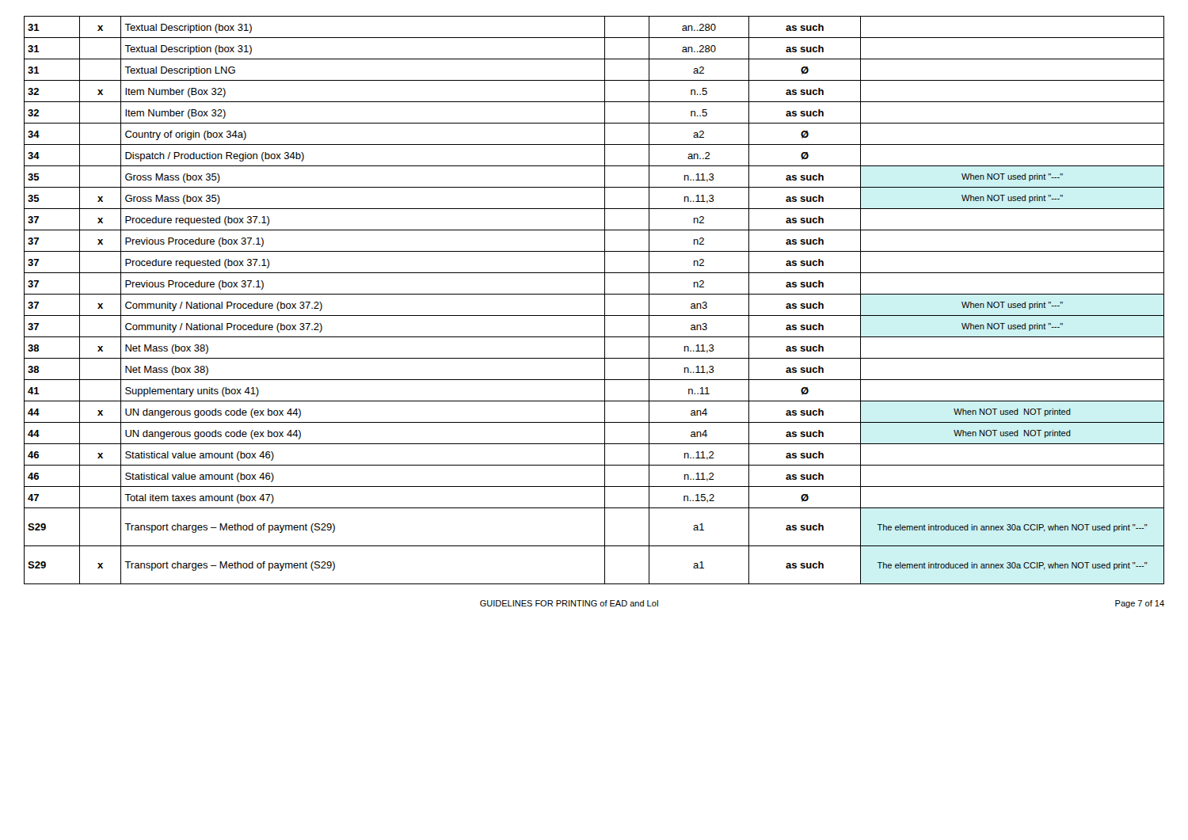| 31 | x | Textual Description (box 31) | | an..280 | as such | |
| 31 | | Textual Description (box 31) | | an..280 | as such | |
| 31 | | Textual Description LNG | | a2 | Ø | |
| 32 | x | Item Number (Box 32) | | n..5 | as such | |
| 32 | | Item Number (Box 32) | | n..5 | as such | |
| 34 | | Country of origin (box 34a) | | a2 | Ø | |
| 34 | | Dispatch / Production Region (box 34b) | | an..2 | Ø | |
| 35 | | Gross Mass (box 35) | | n..11,3 | as such | When NOT used print "---" |
| 35 | x | Gross Mass (box 35) | | n..11,3 | as such | When NOT used print "---" |
| 37 | x | Procedure requested (box 37.1) | | n2 | as such | |
| 37 | x | Previous Procedure (box 37.1) | | n2 | as such | |
| 37 | | Procedure requested (box 37.1) | | n2 | as such | |
| 37 | | Previous Procedure (box 37.1) | | n2 | as such | |
| 37 | x | Community / National Procedure (box 37.2) | | an3 | as such | When NOT used print "---" |
| 37 | | Community / National Procedure (box 37.2) | | an3 | as such | When NOT used print "---" |
| 38 | x | Net Mass (box 38) | | n..11,3 | as such | |
| 38 | | Net Mass (box 38) | | n..11,3 | as such | |
| 41 | | Supplementary units (box 41) | | n..11 | Ø | |
| 44 | x | UN dangerous goods code (ex box 44) | | an4 | as such | When NOT used NOT printed |
| 44 | | UN dangerous goods code (ex box 44) | | an4 | as such | When NOT used NOT printed |
| 46 | x | Statistical value amount (box 46) | | n..11,2 | as such | |
| 46 | | Statistical value amount (box 46) | | n..11,2 | as such | |
| 47 | | Total item taxes amount (box 47) | | n..15,2 | Ø | |
| S29 | | Transport charges – Method of payment (S29) | | a1 | as such | The element introduced in annex 30a CCIP, when NOT used print "---" |
| S29 | x | Transport charges – Method of payment (S29) | | a1 | as such | The element introduced in annex 30a CCIP, when NOT used print "---" |
GUIDELINES FOR PRINTING of EAD and LoI
Page 7 of 14